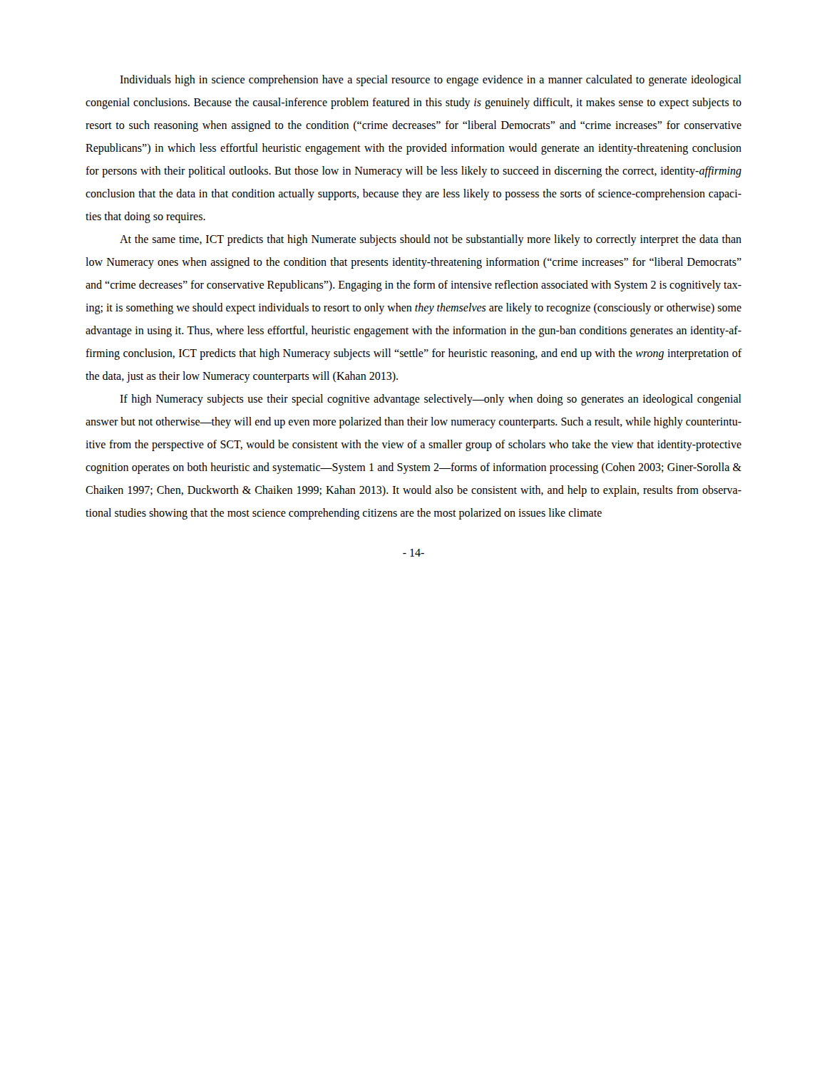Individuals high in science comprehension have a special resource to engage evidence in a manner calculated to generate ideological congenial conclusions. Because the causal-inference problem featured in this study is genuinely difficult, it makes sense to expect subjects to resort to such reasoning when assigned to the condition (“crime decreases” for “liberal Democrats” and “crime increases” for conservative Republicans”) in which less effortful heuristic engagement with the provided information would generate an identity-threatening conclusion for persons with their political outlooks. But those low in Numeracy will be less likely to succeed in discerning the correct, identity-affirming conclusion that the data in that condition actually supports, because they are less likely to possess the sorts of science-comprehension capacities that doing so requires.
At the same time, ICT predicts that high Numerate subjects should not be substantially more likely to correctly interpret the data than low Numeracy ones when assigned to the condition that presents identity-threatening information (“crime increases” for “liberal Democrats” and “crime decreases” for conservative Republicans”). Engaging in the form of intensive reflection associated with System 2 is cognitively taxing; it is something we should expect individuals to resort to only when they themselves are likely to recognize (consciously or otherwise) some advantage in using it. Thus, where less effortful, heuristic engagement with the information in the gun-ban conditions generates an identity-affirming conclusion, ICT predicts that high Numeracy subjects will “settle” for heuristic reasoning, and end up with the wrong interpretation of the data, just as their low Numeracy counterparts will (Kahan 2013).
If high Numeracy subjects use their special cognitive advantage selectively—only when doing so generates an ideological congenial answer but not otherwise—they will end up even more polarized than their low numeracy counterparts. Such a result, while highly counterintuitive from the perspective of SCT, would be consistent with the view of a smaller group of scholars who take the view that identity-protective cognition operates on both heuristic and systematic—System 1 and System 2—forms of information processing (Cohen 2003; Giner-Sorolla & Chaiken 1997; Chen, Duckworth & Chaiken 1999; Kahan 2013). It would also be consistent with, and help to explain, results from observational studies showing that the most science comprehending citizens are the most polarized on issues like climate
- 14-